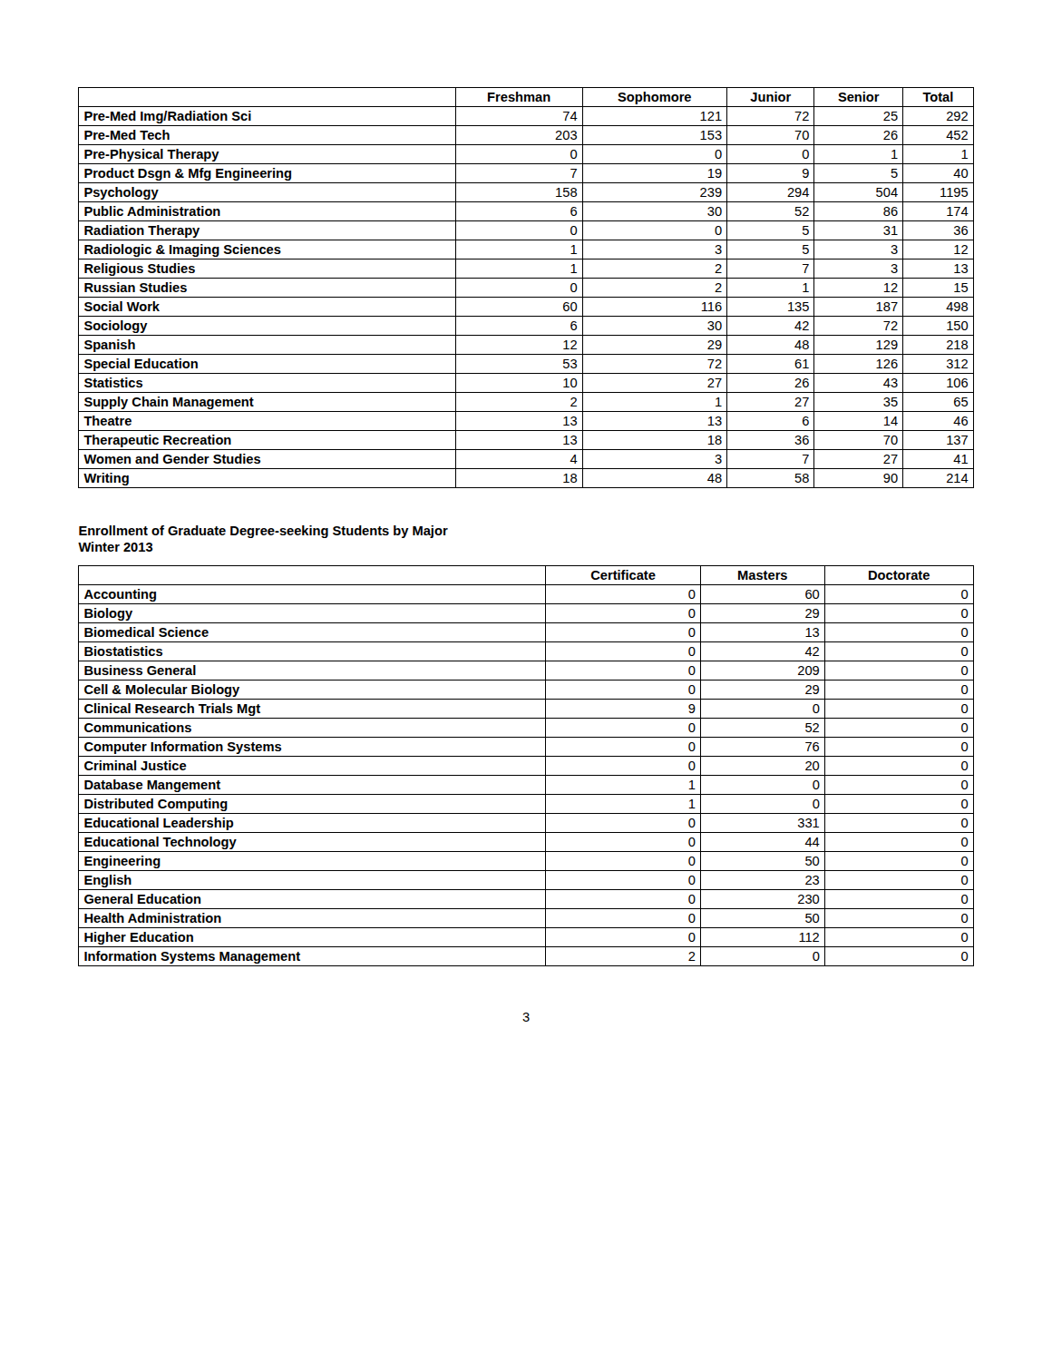| | Freshman | Sophomore | Junior | Senior | Total |
| --- | --- | --- | --- | --- | --- |
| Pre-Med Img/Radiation Sci | 74 | 121 | 72 | 25 | 292 |
| Pre-Med Tech | 203 | 153 | 70 | 26 | 452 |
| Pre-Physical Therapy | 0 | 0 | 0 | 1 | 1 |
| Product Dsgn & Mfg Engineering | 7 | 19 | 9 | 5 | 40 |
| Psychology | 158 | 239 | 294 | 504 | 1195 |
| Public Administration | 6 | 30 | 52 | 86 | 174 |
| Radiation Therapy | 0 | 0 | 5 | 31 | 36 |
| Radiologic & Imaging Sciences | 1 | 3 | 5 | 3 | 12 |
| Religious Studies | 1 | 2 | 7 | 3 | 13 |
| Russian Studies | 0 | 2 | 1 | 12 | 15 |
| Social Work | 60 | 116 | 135 | 187 | 498 |
| Sociology | 6 | 30 | 42 | 72 | 150 |
| Spanish | 12 | 29 | 48 | 129 | 218 |
| Special Education | 53 | 72 | 61 | 126 | 312 |
| Statistics | 10 | 27 | 26 | 43 | 106 |
| Supply Chain Management | 2 | 1 | 27 | 35 | 65 |
| Theatre | 13 | 13 | 6 | 14 | 46 |
| Therapeutic Recreation | 13 | 18 | 36 | 70 | 137 |
| Women and Gender Studies | 4 | 3 | 7 | 27 | 41 |
| Writing | 18 | 48 | 58 | 90 | 214 |
Enrollment of Graduate Degree-seeking Students by Major
Winter 2013
| | Certificate | Masters | Doctorate |
| --- | --- | --- | --- |
| Accounting | 0 | 60 | 0 |
| Biology | 0 | 29 | 0 |
| Biomedical Science | 0 | 13 | 0 |
| Biostatistics | 0 | 42 | 0 |
| Business General | 0 | 209 | 0 |
| Cell & Molecular Biology | 0 | 29 | 0 |
| Clinical Research Trials Mgt | 9 | 0 | 0 |
| Communications | 0 | 52 | 0 |
| Computer Information Systems | 0 | 76 | 0 |
| Criminal Justice | 0 | 20 | 0 |
| Database Mangement | 1 | 0 | 0 |
| Distributed Computing | 1 | 0 | 0 |
| Educational Leadership | 0 | 331 | 0 |
| Educational Technology | 0 | 44 | 0 |
| Engineering | 0 | 50 | 0 |
| English | 0 | 23 | 0 |
| General Education | 0 | 230 | 0 |
| Health Administration | 0 | 50 | 0 |
| Higher Education | 0 | 112 | 0 |
| Information Systems Management | 2 | 0 | 0 |
3